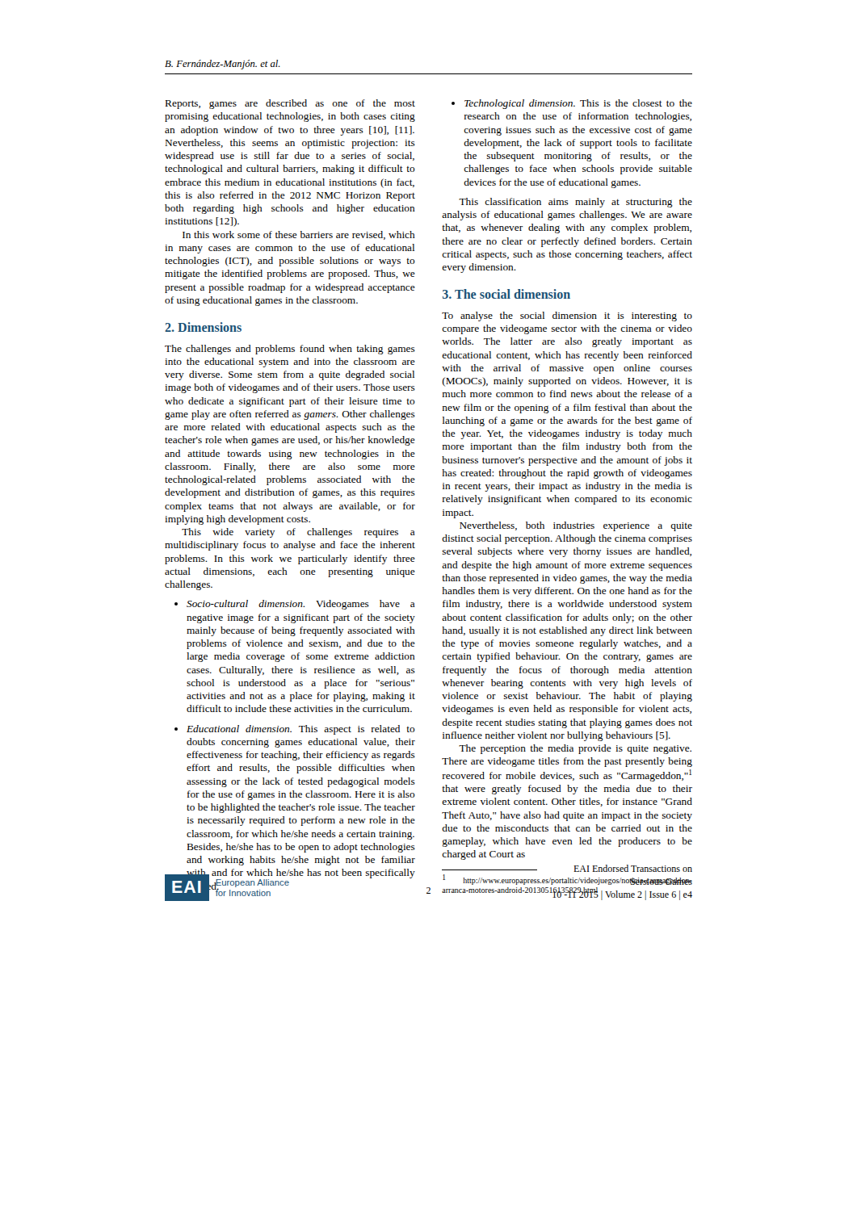B. Fernández-Manjón. et al.
Reports, games are described as one of the most promising educational technologies, in both cases citing an adoption window of two to three years [10], [11]. Nevertheless, this seems an optimistic projection: its widespread use is still far due to a series of social, technological and cultural barriers, making it difficult to embrace this medium in educational institutions (in fact, this is also referred in the 2012 NMC Horizon Report both regarding high schools and higher education institutions [12]).
In this work some of these barriers are revised, which in many cases are common to the use of educational technologies (ICT), and possible solutions or ways to mitigate the identified problems are proposed. Thus, we present a possible roadmap for a widespread acceptance of using educational games in the classroom.
2. Dimensions
The challenges and problems found when taking games into the educational system and into the classroom are very diverse. Some stem from a quite degraded social image both of videogames and of their users. Those users who dedicate a significant part of their leisure time to game play are often referred as gamers. Other challenges are more related with educational aspects such as the teacher's role when games are used, or his/her knowledge and attitude towards using new technologies in the classroom. Finally, there are also some more technological-related problems associated with the development and distribution of games, as this requires complex teams that not always are available, or for implying high development costs.
This wide variety of challenges requires a multidisciplinary focus to analyse and face the inherent problems. In this work we particularly identify three actual dimensions, each one presenting unique challenges.
Socio-cultural dimension. Videogames have a negative image for a significant part of the society mainly because of being frequently associated with problems of violence and sexism, and due to the large media coverage of some extreme addiction cases. Culturally, there is resilience as well, as school is understood as a place for "serious" activities and not as a place for playing, making it difficult to include these activities in the curriculum.
Educational dimension. This aspect is related to doubts concerning games educational value, their effectiveness for teaching, their efficiency as regards effort and results, the possible difficulties when assessing or the lack of tested pedagogical models for the use of games in the classroom. Here it is also to be highlighted the teacher's role issue. The teacher is necessarily required to perform a new role in the classroom, for which he/she needs a certain training. Besides, he/she has to be open to adopt technologies and working habits he/she might not be familiar with, and for which he/she has not been specifically trained.
Technological dimension. This is the closest to the research on the use of information technologies, covering issues such as the excessive cost of game development, the lack of support tools to facilitate the subsequent monitoring of results, or the challenges to face when schools provide suitable devices for the use of educational games.
This classification aims mainly at structuring the analysis of educational games challenges. We are aware that, as whenever dealing with any complex problem, there are no clear or perfectly defined borders. Certain critical aspects, such as those concerning teachers, affect every dimension.
3. The social dimension
To analyse the social dimension it is interesting to compare the videogame sector with the cinema or video worlds. The latter are also greatly important as educational content, which has recently been reinforced with the arrival of massive open online courses (MOOCs), mainly supported on videos. However, it is much more common to find news about the release of a new film or the opening of a film festival than about the launching of a game or the awards for the best game of the year. Yet, the videogames industry is today much more important than the film industry both from the business turnover's perspective and the amount of jobs it has created: throughout the rapid growth of videogames in recent years, their impact as industry in the media is relatively insignificant when compared to its economic impact.
Nevertheless, both industries experience a quite distinct social perception. Although the cinema comprises several subjects where very thorny issues are handled, and despite the high amount of more extreme sequences than those represented in video games, the way the media handles them is very different. On the one hand as for the film industry, there is a worldwide understood system about content classification for adults only; on the other hand, usually it is not established any direct link between the type of movies someone regularly watches, and a certain typified behaviour. On the contrary, games are frequently the focus of thorough media attention whenever bearing contents with very high levels of violence or sexist behaviour. The habit of playing videogames is even held as responsible for violent acts, despite recent studies stating that playing games does not influence neither violent nor bullying behaviours [5].
The perception the media provide is quite negative. There are videogame titles from the past presently being recovered for mobile devices, such as "Carmageddon,"1 that were greatly focused by the media due to their extreme violent content. Other titles, for instance "Grand Theft Auto," have also had quite an impact in the society due to the misconducts that can be carried out in the gameplay, which have even led the producers to be charged at Court as
1 http://www.europapress.es/portaltic/videojuegos/noticia-carmageddon-arranca-motores-android-20130516135829.html
2
EAI European Alliance
for Innovation
EAI Endorsed Transactions on
Sersious Games
10 -11 2015 | Volume 2 | Issue 6 | e4